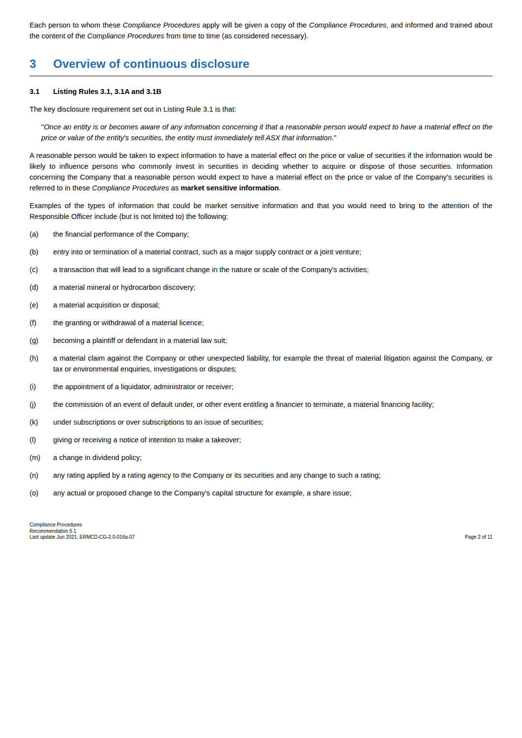Each person to whom these Compliance Procedures apply will be given a copy of the Compliance Procedures, and informed and trained about the content of the Compliance Procedures from time to time (as considered necessary).
3 Overview of continuous disclosure
3.1 Listing Rules 3.1, 3.1A and 3.1B
The key disclosure requirement set out in Listing Rule 3.1 is that:
"Once an entity is or becomes aware of any information concerning it that a reasonable person would expect to have a material effect on the price or value of the entity's securities, the entity must immediately tell ASX that information."
A reasonable person would be taken to expect information to have a material effect on the price or value of securities if the information would be likely to influence persons who commonly invest in securities in deciding whether to acquire or dispose of those securities. Information concerning the Company that a reasonable person would expect to have a material effect on the price or value of the Company's securities is referred to in these Compliance Procedures as market sensitive information.
Examples of the types of information that could be market sensitive information and that you would need to bring to the attention of the Responsible Officer include (but is not limited to) the following:
(a) the financial performance of the Company;
(b) entry into or termination of a material contract, such as a major supply contract or a joint venture;
(c) a transaction that will lead to a significant change in the nature or scale of the Company's activities;
(d) a material mineral or hydrocarbon discovery;
(e) a material acquisition or disposal;
(f) the granting or withdrawal of a material licence;
(g) becoming a plaintiff or defendant in a material law suit;
(h) a material claim against the Company or other unexpected liability, for example the threat of material litigation against the Company, or tax or environmental enquiries, investigations or disputes;
(i) the appointment of a liquidator, administrator or receiver;
(j) the commission of an event of default under, or other event entitling a financier to terminate, a material financing facility;
(k) under subscriptions or over subscriptions to an issue of securities;
(l) giving or receiving a notice of intention to make a takeover;
(m) a change in dividend policy;
(n) any rating applied by a rating agency to the Company or its securities and any change to such a rating;
(o) any actual or proposed change to the Company's capital structure for example, a share issue;
Compliance Procedures
Recommendation 5.1
Last update Jun 2021. ERMCD-CG-2.0-016a-07
Page 2 of 11